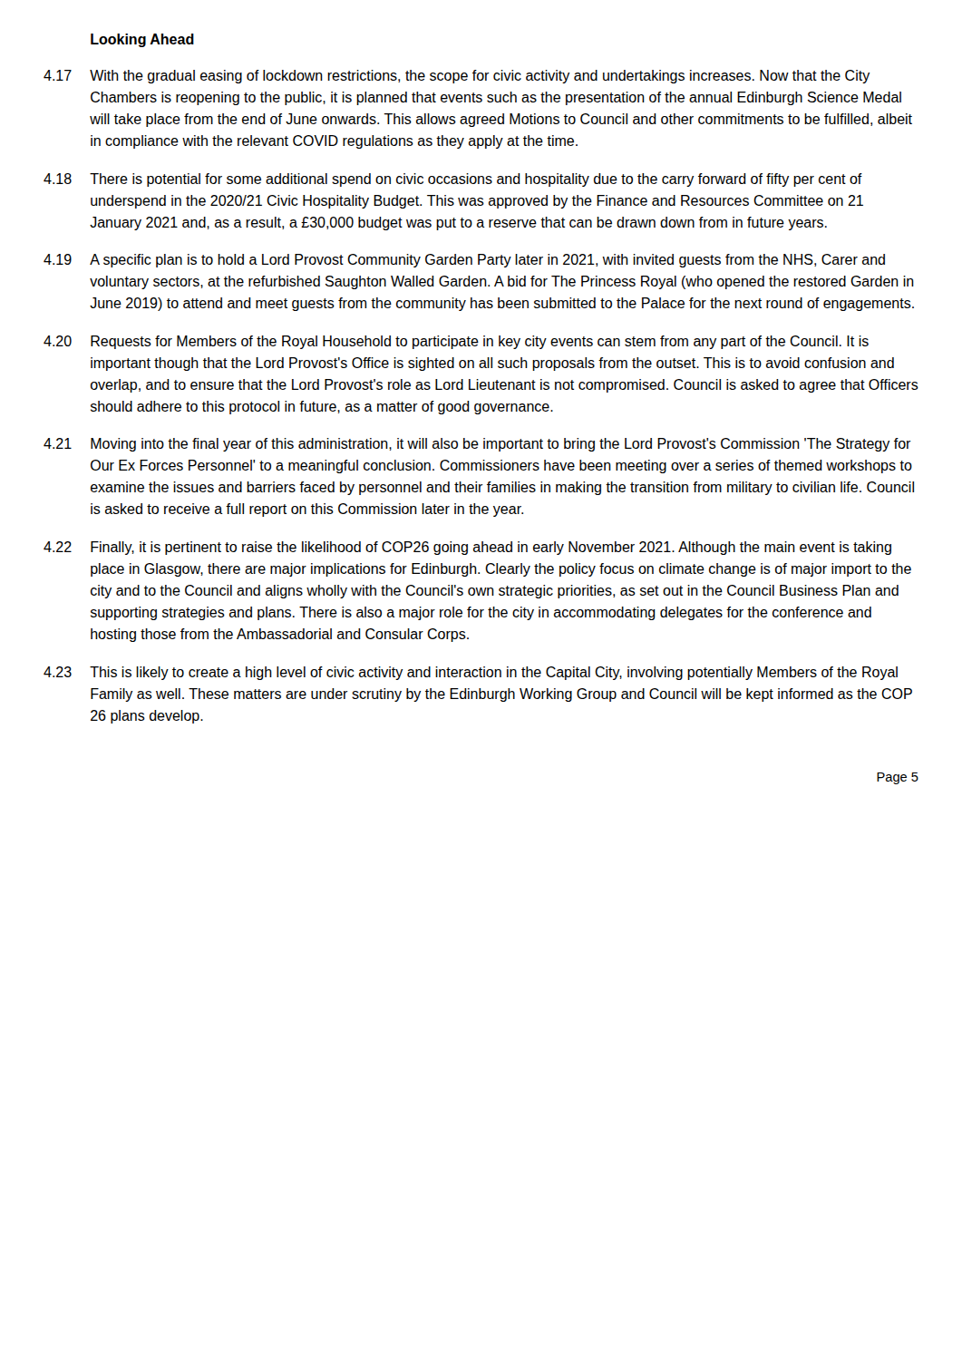Looking Ahead
4.17
With the gradual easing of lockdown restrictions, the scope for civic activity and undertakings increases. Now that the City Chambers is reopening to the public, it is planned that events such as the presentation of the annual Edinburgh Science Medal will take place from the end of June onwards. This allows agreed Motions to Council and other commitments to be fulfilled, albeit in compliance with the relevant COVID regulations as they apply at the time.
4.18
There is potential for some additional spend on civic occasions and hospitality due to the carry forward of fifty per cent of underspend in the 2020/21 Civic Hospitality Budget. This was approved by the Finance and Resources Committee on 21 January 2021 and, as a result, a £30,000 budget was put to a reserve that can be drawn down from in future years.
4.19
A specific plan is to hold a Lord Provost Community Garden Party later in 2021, with invited guests from the NHS, Carer and voluntary sectors, at the refurbished Saughton Walled Garden. A bid for The Princess Royal (who opened the restored Garden in June 2019) to attend and meet guests from the community has been submitted to the Palace for the next round of engagements.
4.20
Requests for Members of the Royal Household to participate in key city events can stem from any part of the Council. It is important though that the Lord Provost's Office is sighted on all such proposals from the outset. This is to avoid confusion and overlap, and to ensure that the Lord Provost's role as Lord Lieutenant is not compromised. Council is asked to agree that Officers should adhere to this protocol in future, as a matter of good governance.
4.21
Moving into the final year of this administration, it will also be important to bring the Lord Provost's Commission 'The Strategy for Our Ex Forces Personnel' to a meaningful conclusion. Commissioners have been meeting over a series of themed workshops to examine the issues and barriers faced by personnel and their families in making the transition from military to civilian life. Council is asked to receive a full report on this Commission later in the year.
4.22
Finally, it is pertinent to raise the likelihood of COP26 going ahead in early November 2021. Although the main event is taking place in Glasgow, there are major implications for Edinburgh. Clearly the policy focus on climate change is of major import to the city and to the Council and aligns wholly with the Council's own strategic priorities, as set out in the Council Business Plan and supporting strategies and plans. There is also a major role for the city in accommodating delegates for the conference and hosting those from the Ambassadorial and Consular Corps.
4.23
This is likely to create a high level of civic activity and interaction in the Capital City, involving potentially Members of the Royal Family as well. These matters are under scrutiny by the Edinburgh Working Group and Council will be kept informed as the COP 26 plans develop.
Page 5